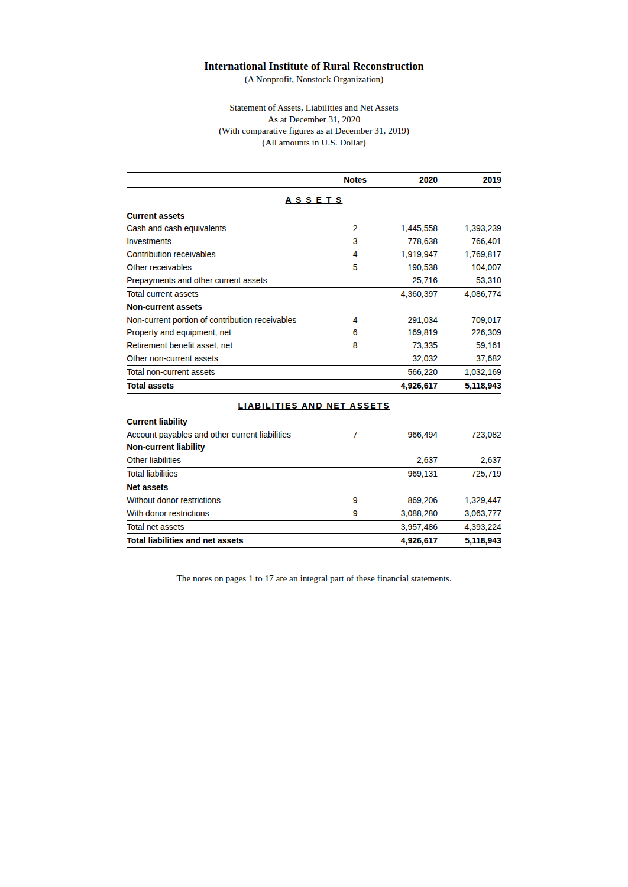International Institute of Rural Reconstruction
(A Nonprofit, Nonstock Organization)
Statement of Assets, Liabilities and Net Assets
As at December 31, 2020
(With comparative figures as at December 31, 2019)
(All amounts in U.S. Dollar)
| | Notes | 2020 | 2019 |
| --- | --- | --- | --- |
| A S S E T S |
| Current assets | | | |
| Cash and cash equivalents | 2 | 1,445,558 | 1,393,239 |
| Investments | 3 | 778,638 | 766,401 |
| Contribution receivables | 4 | 1,919,947 | 1,769,817 |
| Other receivables | 5 | 190,538 | 104,007 |
| Prepayments and other current assets | | 25,716 | 53,310 |
| Total current assets | | 4,360,397 | 4,086,774 |
| Non-current assets | | | |
| Non-current portion of contribution receivables | 4 | 291,034 | 709,017 |
| Property and equipment, net | 6 | 169,819 | 226,309 |
| Retirement benefit asset, net | 8 | 73,335 | 59,161 |
| Other non-current assets | | 32,032 | 37,682 |
| Total non-current assets | | 566,220 | 1,032,169 |
| Total assets | | 4,926,617 | 5,118,943 |
| LIABILITIES AND NET ASSETS |
| Current liability | | | |
| Account payables and other current liabilities | 7 | 966,494 | 723,082 |
| Non-current liability | | | |
| Other liabilities | | 2,637 | 2,637 |
| Total liabilities | | 969,131 | 725,719 |
| Net assets | | | |
| Without donor restrictions | 9 | 869,206 | 1,329,447 |
| With donor restrictions | 9 | 3,088,280 | 3,063,777 |
| Total net assets | | 3,957,486 | 4,393,224 |
| Total liabilities and net assets | | 4,926,617 | 5,118,943 |
The notes on pages 1 to 17 are an integral part of these financial statements.